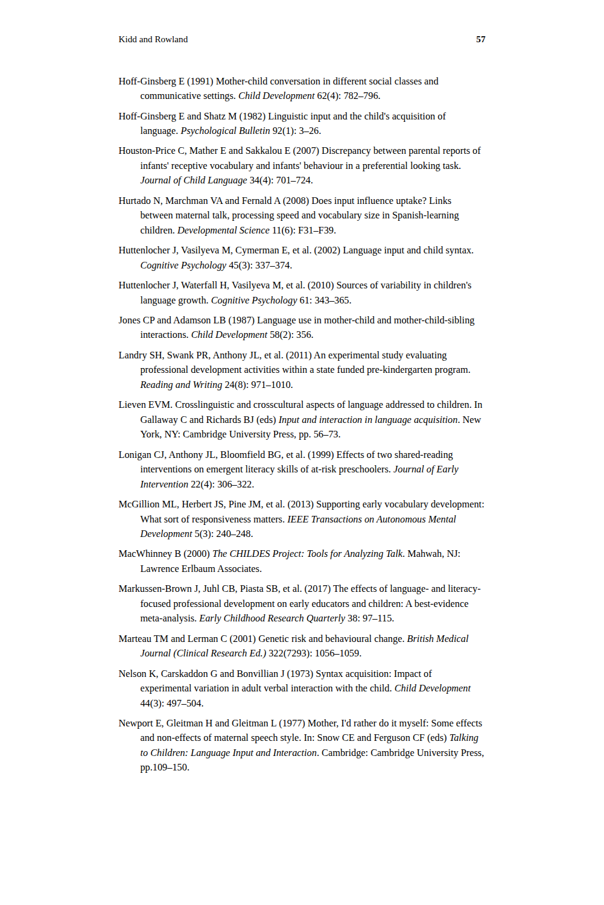Kidd and Rowland 57
Hoff-Ginsberg E (1991) Mother-child conversation in different social classes and communicative settings. Child Development 62(4): 782–796.
Hoff-Ginsberg E and Shatz M (1982) Linguistic input and the child's acquisition of language. Psychological Bulletin 92(1): 3–26.
Houston-Price C, Mather E and Sakkalou E (2007) Discrepancy between parental reports of infants' receptive vocabulary and infants' behaviour in a preferential looking task. Journal of Child Language 34(4): 701–724.
Hurtado N, Marchman VA and Fernald A (2008) Does input influence uptake? Links between maternal talk, processing speed and vocabulary size in Spanish-learning children. Developmental Science 11(6): F31–F39.
Huttenlocher J, Vasilyeva M, Cymerman E, et al. (2002) Language input and child syntax. Cognitive Psychology 45(3): 337–374.
Huttenlocher J, Waterfall H, Vasilyeva M, et al. (2010) Sources of variability in children's language growth. Cognitive Psychology 61: 343–365.
Jones CP and Adamson LB (1987) Language use in mother-child and mother-child-sibling interactions. Child Development 58(2): 356.
Landry SH, Swank PR, Anthony JL, et al. (2011) An experimental study evaluating professional development activities within a state funded pre-kindergarten program. Reading and Writing 24(8): 971–1010.
Lieven EVM. Crosslinguistic and crosscultural aspects of language addressed to children. In Gallaway C and Richards BJ (eds) Input and interaction in language acquisition. New York, NY: Cambridge University Press, pp. 56–73.
Lonigan CJ, Anthony JL, Bloomfield BG, et al. (1999) Effects of two shared-reading interventions on emergent literacy skills of at-risk preschoolers. Journal of Early Intervention 22(4): 306–322.
McGillion ML, Herbert JS, Pine JM, et al. (2013) Supporting early vocabulary development: What sort of responsiveness matters. IEEE Transactions on Autonomous Mental Development 5(3): 240–248.
MacWhinney B (2000) The CHILDES Project: Tools for Analyzing Talk. Mahwah, NJ: Lawrence Erlbaum Associates.
Markussen-Brown J, Juhl CB, Piasta SB, et al. (2017) The effects of language- and literacy-focused professional development on early educators and children: A best-evidence meta-analysis. Early Childhood Research Quarterly 38: 97–115.
Marteau TM and Lerman C (2001) Genetic risk and behavioural change. British Medical Journal (Clinical Research Ed.) 322(7293): 1056–1059.
Nelson K, Carskaddon G and Bonvillian J (1973) Syntax acquisition: Impact of experimental variation in adult verbal interaction with the child. Child Development 44(3): 497–504.
Newport E, Gleitman H and Gleitman L (1977) Mother, I'd rather do it myself: Some effects and non-effects of maternal speech style. In: Snow CE and Ferguson CF (eds) Talking to Children: Language Input and Interaction. Cambridge: Cambridge University Press, pp.109–150.